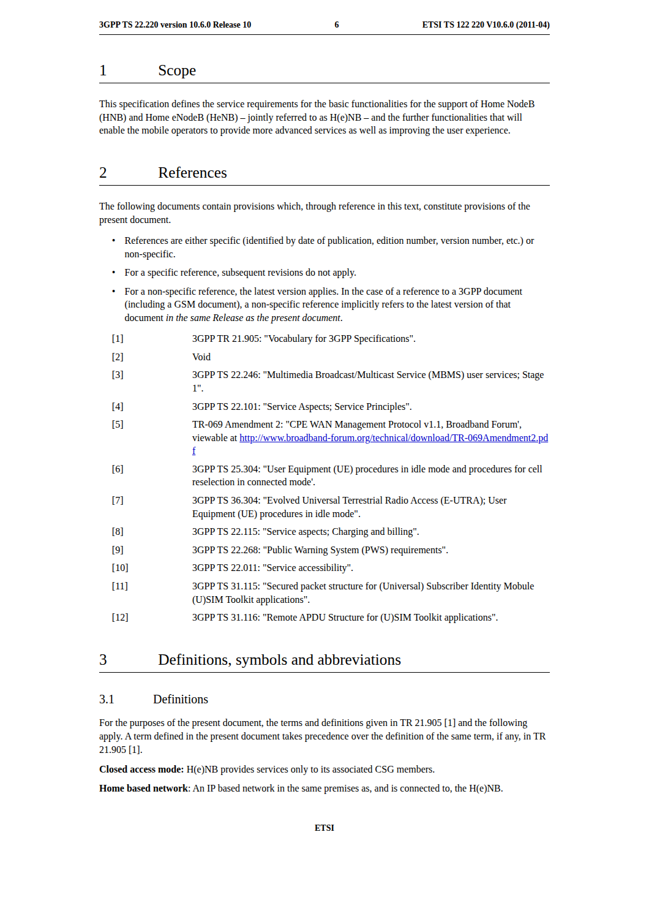3GPP TS 22.220 version 10.6.0 Release 10
6
ETSI TS 122 220 V10.6.0 (2011-04)
1 Scope
This specification defines the service requirements for the basic functionalities for the support of Home NodeB (HNB) and Home eNodeB (HeNB) – jointly referred to as H(e)NB – and the further functionalities that will enable the mobile operators to provide more advanced services as well as improving the user experience.
2 References
The following documents contain provisions which, through reference in this text, constitute provisions of the present document.
References are either specific (identified by date of publication, edition number, version number, etc.) or non-specific.
For a specific reference, subsequent revisions do not apply.
For a non-specific reference, the latest version applies. In the case of a reference to a 3GPP document (including a GSM document), a non-specific reference implicitly refers to the latest version of that document in the same Release as the present document.
[1]
3GPP TR 21.905: "Vocabulary for 3GPP Specifications".
[2]
Void
[3]
3GPP TS 22.246: "Multimedia Broadcast/Multicast Service (MBMS) user services; Stage 1".
[4]
3GPP TS 22.101: "Service Aspects; Service Principles".
[5]
TR-069 Amendment 2: "CPE WAN Management Protocol v1.1, Broadband Forum', viewable at http://www.broadband-forum.org/technical/download/TR-069Amendment2.pdf
[6]
3GPP TS 25.304: "User Equipment (UE) procedures in idle mode and procedures for cell reselection in connected mode'.
[7]
3GPP TS 36.304: "Evolved Universal Terrestrial Radio Access (E-UTRA); User Equipment (UE) procedures in idle mode".
[8]
3GPP TS 22.115: "Service aspects; Charging and billing".
[9]
3GPP TS 22.268: "Public Warning System (PWS) requirements".
[10]
3GPP TS 22.011: "Service accessibility".
[11]
3GPP TS 31.115: "Secured packet structure for (Universal) Subscriber Identity Mobule (U)SIM Toolkit applications".
[12]
3GPP TS 31.116: "Remote APDU Structure for (U)SIM Toolkit applications".
3 Definitions, symbols and abbreviations
3.1 Definitions
For the purposes of the present document, the terms and definitions given in TR 21.905 [1] and the following apply. A term defined in the present document takes precedence over the definition of the same term, if any, in TR 21.905 [1].
Closed access mode: H(e)NB provides services only to its associated CSG members.
Home based network: An IP based network in the same premises as, and is connected to, the H(e)NB.
ETSI